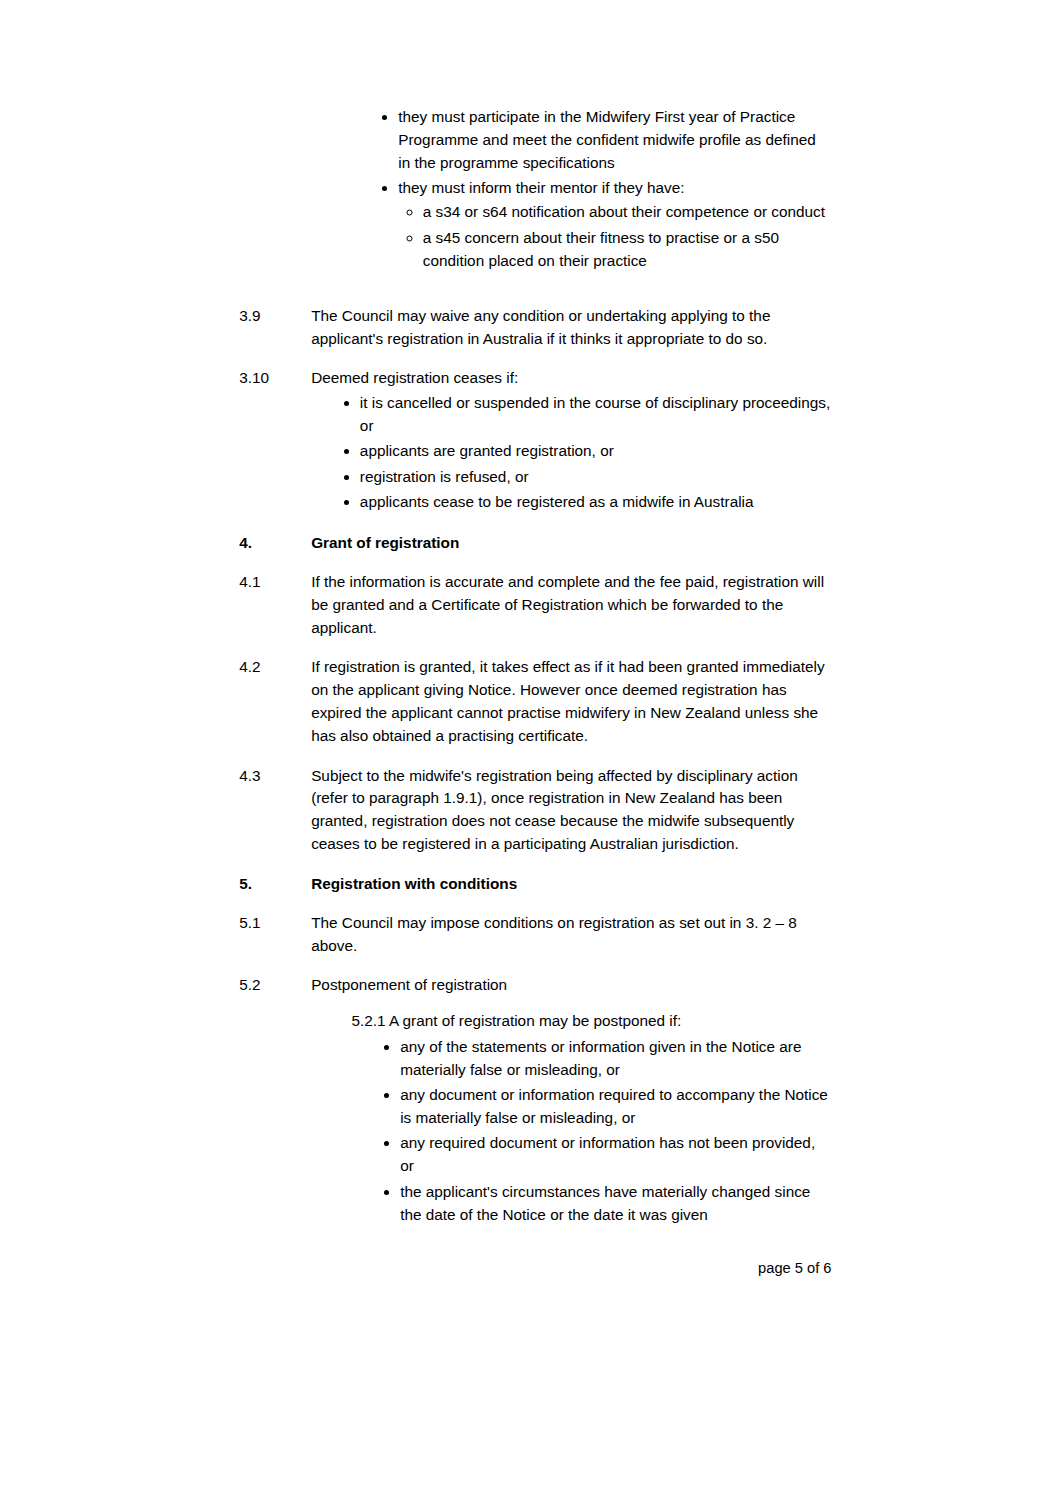they must participate in the Midwifery First year of Practice Programme and meet the confident midwife profile as defined in the programme specifications
they must inform their mentor if they have:
a s34 or s64 notification about their competence or conduct
a s45 concern about their fitness to practise or a s50 condition placed on their practice
3.9
The Council may waive any condition or undertaking applying to the applicant's registration in Australia if it thinks it appropriate to do so.
3.10
Deemed registration ceases if:
it is cancelled or suspended in the course of disciplinary proceedings, or
applicants are granted registration, or
registration is refused, or
applicants cease to be registered as a midwife in Australia
4.
Grant of registration
4.1
If the information is accurate and complete and the fee paid, registration will be granted and a Certificate of Registration which be forwarded to the applicant.
4.2
If registration is granted, it takes effect as if it had been granted immediately on the applicant giving Notice. However once deemed registration has expired the applicant cannot practise midwifery in New Zealand unless she has also obtained a practising certificate.
4.3
Subject to the midwife's registration being affected by disciplinary action (refer to paragraph 1.9.1), once registration in New Zealand has been granted, registration does not cease because the midwife subsequently ceases to be registered in a participating Australian jurisdiction.
5.
Registration with conditions
5.1
The Council may impose conditions on registration as set out in 3. 2 – 8 above.
5.2
Postponement of registration
5.2.1 A grant of registration may be postponed if:
any of the statements or information given in the Notice are materially false or misleading, or
any document or information required to accompany the Notice is materially false or misleading, or
any required document or information has not been provided, or
the applicant's circumstances have materially changed since the date of the Notice or the date it was given
page 5 of 6